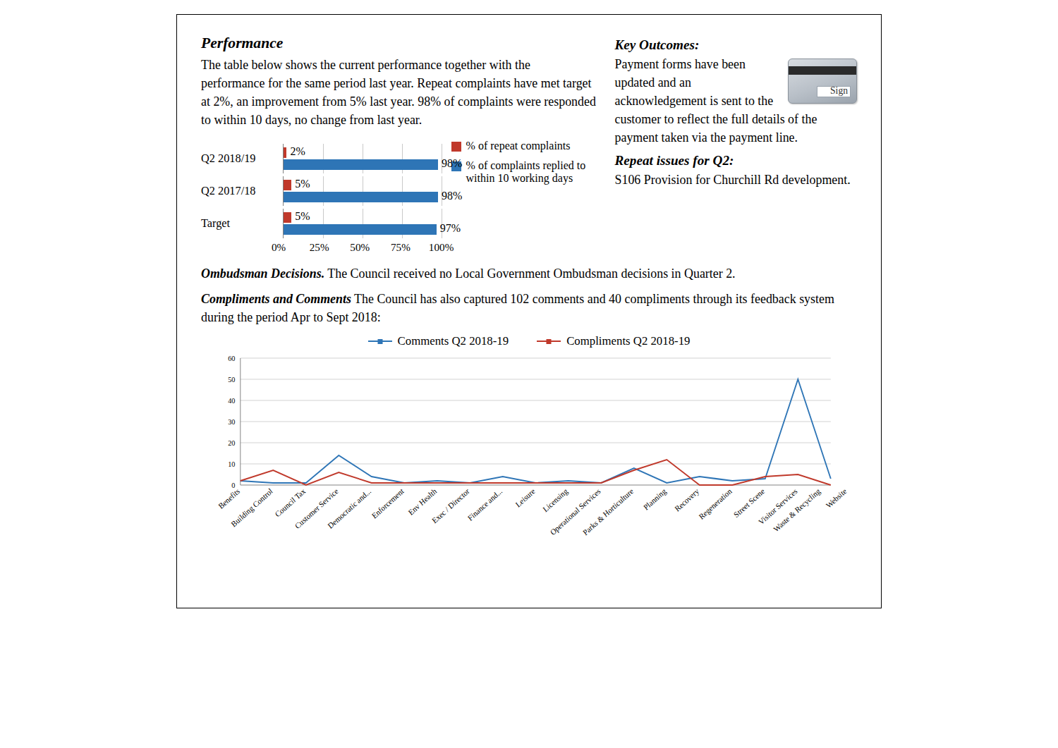Performance
The table below shows the current performance together with the performance for the same period last year. Repeat complaints have met target at 2%, an improvement from 5% last year. 98% of complaints were responded to within 10 days, no change from last year.
Q2 2018/19
2%
98%
Q2 2017/18
5%
98%
Target
5%
97%
0% 25% 50% 75% 100%
% of repeat complaints
% of complaints replied to within 10 working days
Key Outcomes:
Sign
Payment forms have been updated and an acknowledgement is sent to the customer to reflect the full details of the payment taken via the payment line.
Repeat issues for Q2:
S106 Provision for Churchill Rd development.
Ombudsman Decisions. The Council received no Local Government Ombudsman decisions in Quarter 2.
Compliments and Comments The Council has also captured 102 comments and 40 compliments through its feedback system during the period Apr to Sept 2018:
Comments Q2 2018-19
Compliments Q2 2018-19
60 50 40 30 20 10 0 Benefits Building Control Council Tax Customer Service Democratic and... Enforcement Env Health Exec / Director Finance and... Leisure Licensing Operational Services Parks & Horticulture Planning Recovery Regeneration Street Scene Visitor Services Waste & Recycling Website